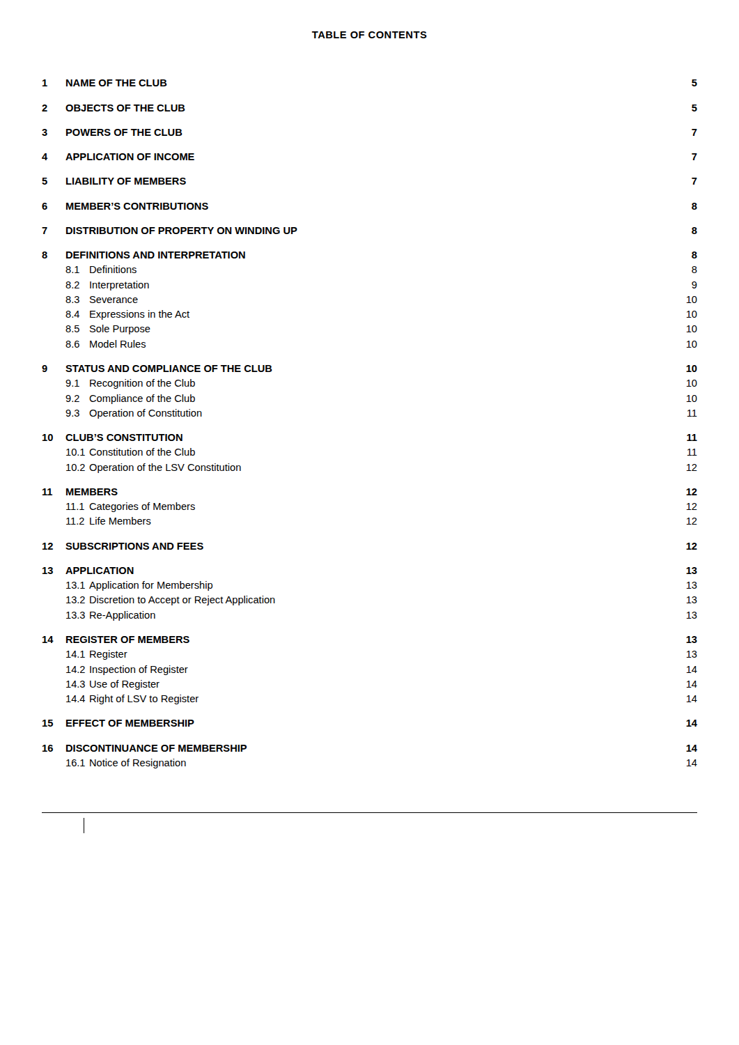TABLE OF CONTENTS
| 1 | NAME OF THE CLUB | 5 |
| 2 | OBJECTS OF THE CLUB | 5 |
| 3 | POWERS OF THE CLUB | 7 |
| 4 | APPLICATION OF INCOME | 7 |
| 5 | LIABILITY OF MEMBERS | 7 |
| 6 | MEMBER’S CONTRIBUTIONS | 8 |
| 7 | DISTRIBUTION OF PROPERTY ON WINDING UP | 8 |
| 8 | DEFINITIONS AND INTERPRETATION | 8 |
| | 8.1 | Definitions | 8 |
| | 8.2 | Interpretation | 9 |
| | 8.3 | Severance | 10 |
| | 8.4 | Expressions in the Act | 10 |
| | 8.5 | Sole Purpose | 10 |
| | 8.6 | Model Rules | 10 |
| 9 | STATUS AND COMPLIANCE OF THE CLUB | 10 |
| | 9.1 | Recognition of the Club | 10 |
| | 9.2 | Compliance of the Club | 10 |
| | 9.3 | Operation of Constitution | 11 |
| 10 | CLUB’S CONSTITUTION | 11 |
| | 10.1 | Constitution of the Club | 11 |
| | 10.2 | Operation of the LSV Constitution | 12 |
| 11 | MEMBERS | 12 |
| | 11.1 | Categories of Members | 12 |
| | 11.2 | Life Members | 12 |
| 12 | SUBSCRIPTIONS AND FEES | 12 |
| 13 | APPLICATION | 13 |
| | 13.1 | Application for Membership | 13 |
| | 13.2 | Discretion to Accept or Reject Application | 13 |
| | 13.3 | Re-Application | 13 |
| 14 | REGISTER OF MEMBERS | 13 |
| | 14.1 | Register | 13 |
| | 14.2 | Inspection of Register | 14 |
| | 14.3 | Use of Register | 14 |
| | 14.4 | Right of LSV to Register | 14 |
| 15 | EFFECT OF MEMBERSHIP | 14 |
| 16 | DISCONTINUANCE OF MEMBERSHIP | 14 |
| | 16.1 | Notice of Resignation | 14 |